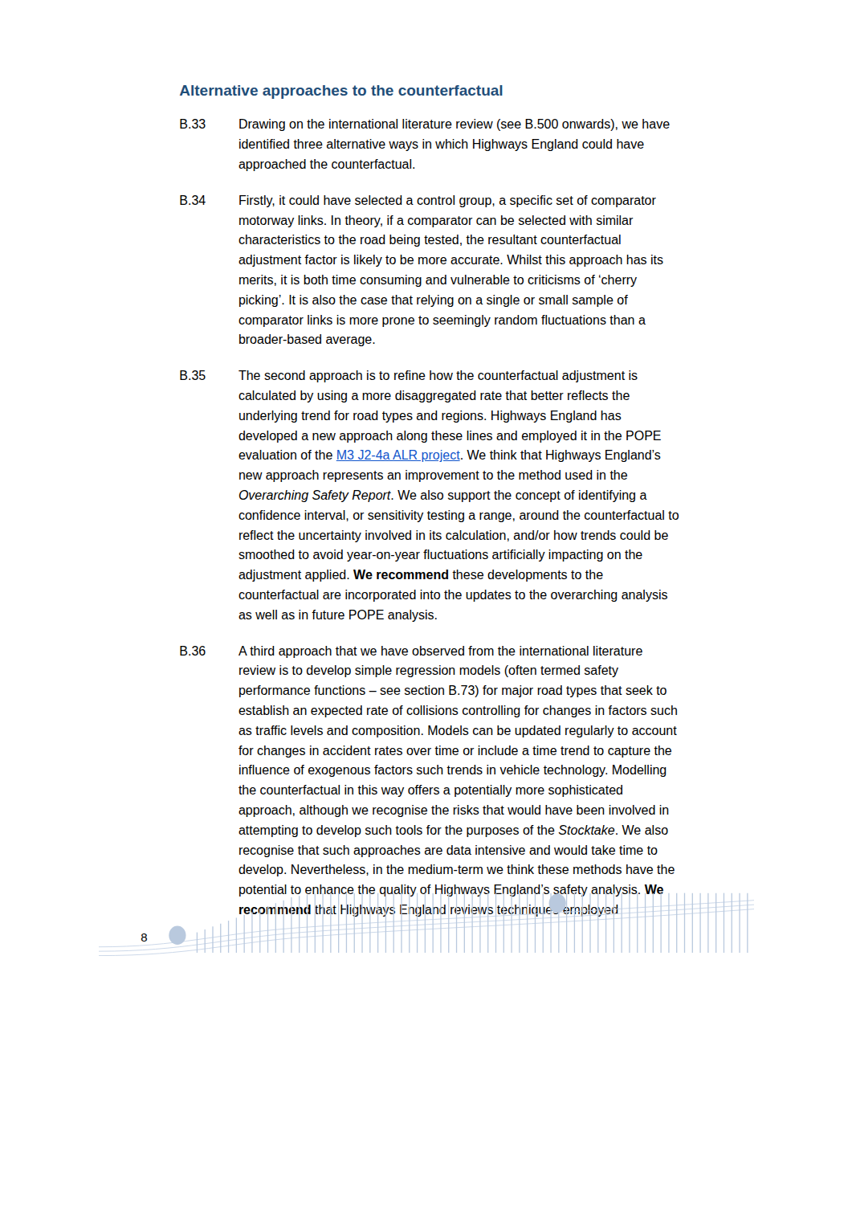Alternative approaches to the counterfactual
B.33
Drawing on the international literature review (see B.500 onwards), we have identified three alternative ways in which Highways England could have approached the counterfactual.
B.34
Firstly, it could have selected a control group, a specific set of comparator motorway links. In theory, if a comparator can be selected with similar characteristics to the road being tested, the resultant counterfactual adjustment factor is likely to be more accurate. Whilst this approach has its merits, it is both time consuming and vulnerable to criticisms of ‘cherry picking’. It is also the case that relying on a single or small sample of comparator links is more prone to seemingly random fluctuations than a broader-based average.
B.35
The second approach is to refine how the counterfactual adjustment is calculated by using a more disaggregated rate that better reflects the underlying trend for road types and regions. Highways England has developed a new approach along these lines and employed it in the POPE evaluation of the M3 J2-4a ALR project. We think that Highways England’s new approach represents an improvement to the method used in the Overarching Safety Report. We also support the concept of identifying a confidence interval, or sensitivity testing a range, around the counterfactual to reflect the uncertainty involved in its calculation, and/or how trends could be smoothed to avoid year-on-year fluctuations artificially impacting on the adjustment applied. We recommend these developments to the counterfactual are incorporated into the updates to the overarching analysis as well as in future POPE analysis.
B.36
A third approach that we have observed from the international literature review is to develop simple regression models (often termed safety performance functions – see section B.73) for major road types that seek to establish an expected rate of collisions controlling for changes in factors such as traffic levels and composition. Models can be updated regularly to account for changes in accident rates over time or include a time trend to capture the influence of exogenous factors such trends in vehicle technology. Modelling the counterfactual in this way offers a potentially more sophisticated approach, although we recognise the risks that would have been involved in attempting to develop such tools for the purposes of the Stocktake. We also recognise that such approaches are data intensive and would take time to develop. Nevertheless, in the medium-term we think these methods have the potential to enhance the quality of Highways England’s safety analysis. We recommend that Highways England reviews techniques employed
8